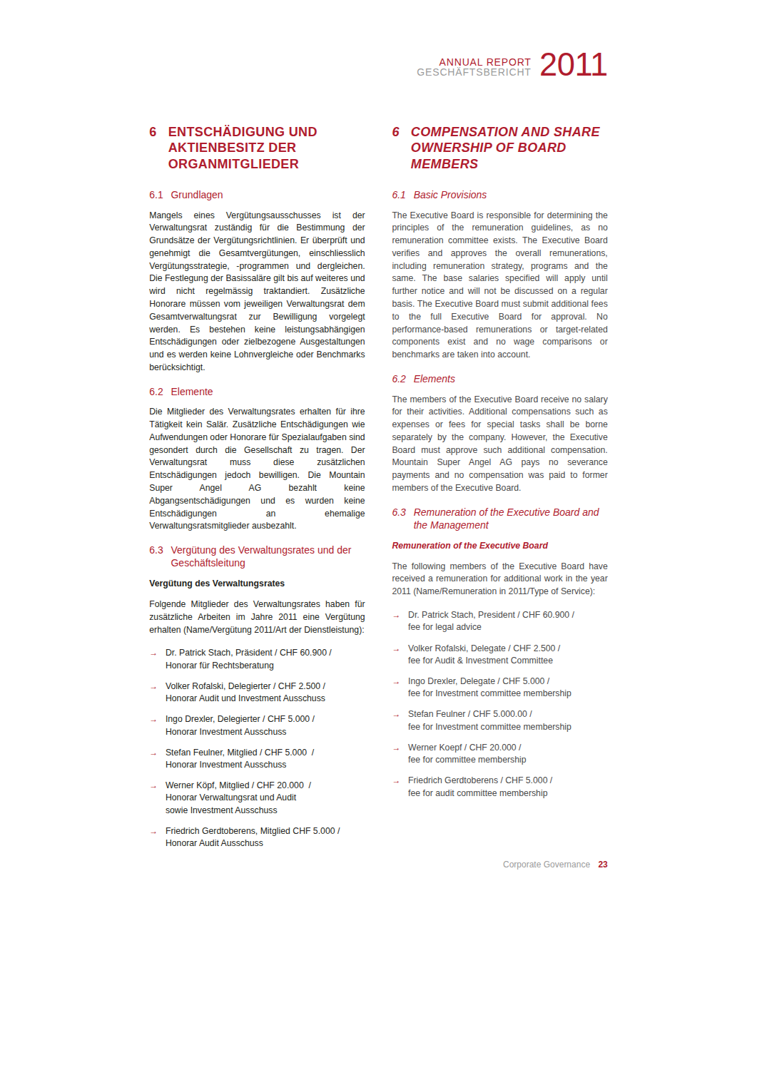ANNUAL REPORT GESCHÄFTSBERICHT 2011
6 Entschädigung und Aktienbesitz der Organmitglieder
6.1 Grundlagen
Mangels eines Vergütungsausschusses ist der Verwaltungsrat zuständig für die Bestimmung der Grundsätze der Vergütungsrichtlinien. Er überprüft und genehmigt die Gesamtvergütungen, einschliesslich Vergütungsstrategie, -programmen und dergleichen. Die Festlegung der Basissaläre gilt bis auf weiteres und wird nicht regelmässig traktandiert. Zusätzliche Honorare müssen vom jeweiligen Verwaltungsrat dem Gesamtverwaltungsrat zur Bewilligung vorgelegt werden. Es bestehen keine leistungsabhängigen Entschädigungen oder zielbezogene Ausgestaltungen und es werden keine Lohnvergleiche oder Benchmarks berücksichtigt.
6.2 Elemente
Die Mitglieder des Verwaltungsrates erhalten für ihre Tätigkeit kein Salär. Zusätzliche Entschädigungen wie Aufwendungen oder Honorare für Spezialaufgaben sind gesondert durch die Gesellschaft zu tragen. Der Verwaltungsrat muss diese zusätzlichen Entschädigungen jedoch bewilligen. Die Mountain Super Angel AG bezahlt keine Abgangsentschädigungen und es wurden keine Entschädigungen an ehemalige Verwaltungsratsmitglieder ausbezahlt.
6.3 Vergütung des Verwaltungsrates und der Geschäftsleitung
Vergütung des Verwaltungsrates
Folgende Mitglieder des Verwaltungsrates haben für zusätzliche Arbeiten im Jahre 2011 eine Vergütung erhalten (Name/Vergütung 2011/Art der Dienstleistung):
Dr. Patrick Stach, Präsident / CHF 60.900 /
Honorar für Rechtsberatung
Volker Rofalski, Delegierter / CHF 2.500 /
Honorar Audit und Investment Ausschuss
Ingo Drexler, Delegierter / CHF 5.000 /
Honorar Investment Ausschuss
Stefan Feulner, Mitglied / CHF 5.000 /
Honorar Investment Ausschuss
Werner Köpf, Mitglied / CHF 20.000 /
Honorar Verwaltungsrat und Audit
sowie Investment Ausschuss
Friedrich Gerdtoberens, Mitglied CHF 5.000 /
Honorar Audit Ausschuss
6 Compensation and Share Ownership of Board Members
6.1 Basic Provisions
The Executive Board is responsible for determining the principles of the remuneration guidelines, as no remuneration committee exists. The Executive Board verifies and approves the overall remunerations, including remuneration strategy, programs and the same. The base salaries specified will apply until further notice and will not be discussed on a regular basis. The Executive Board must submit additional fees to the full Executive Board for approval. No performance-based remunerations or target-related components exist and no wage comparisons or benchmarks are taken into account.
6.2 Elements
The members of the Executive Board receive no salary for their activities. Additional compensations such as expenses or fees for special tasks shall be borne separately by the company. However, the Executive Board must approve such additional compensation. Mountain Super Angel AG pays no severance payments and no compensation was paid to former members of the Executive Board.
6.3 Remuneration of the Executive Board and the Management
Remuneration of the Executive Board
The following members of the Executive Board have received a remuneration for additional work in the year 2011 (Name/Remuneration in 2011/Type of Service):
Dr. Patrick Stach, President / CHF 60.900 /
fee for legal advice
Volker Rofalski, Delegate / CHF 2.500 /
fee for Audit & Investment Committee
Ingo Drexler, Delegate / CHF 5.000 /
fee for Investment committee membership
Stefan Feulner / CHF 5.000.00 /
fee for Investment committee membership
Werner Koepf / CHF 20.000 /
fee for committee membership
Friedrich Gerdtoberens / CHF 5.000 /
fee for audit committee membership
Corporate Governance23